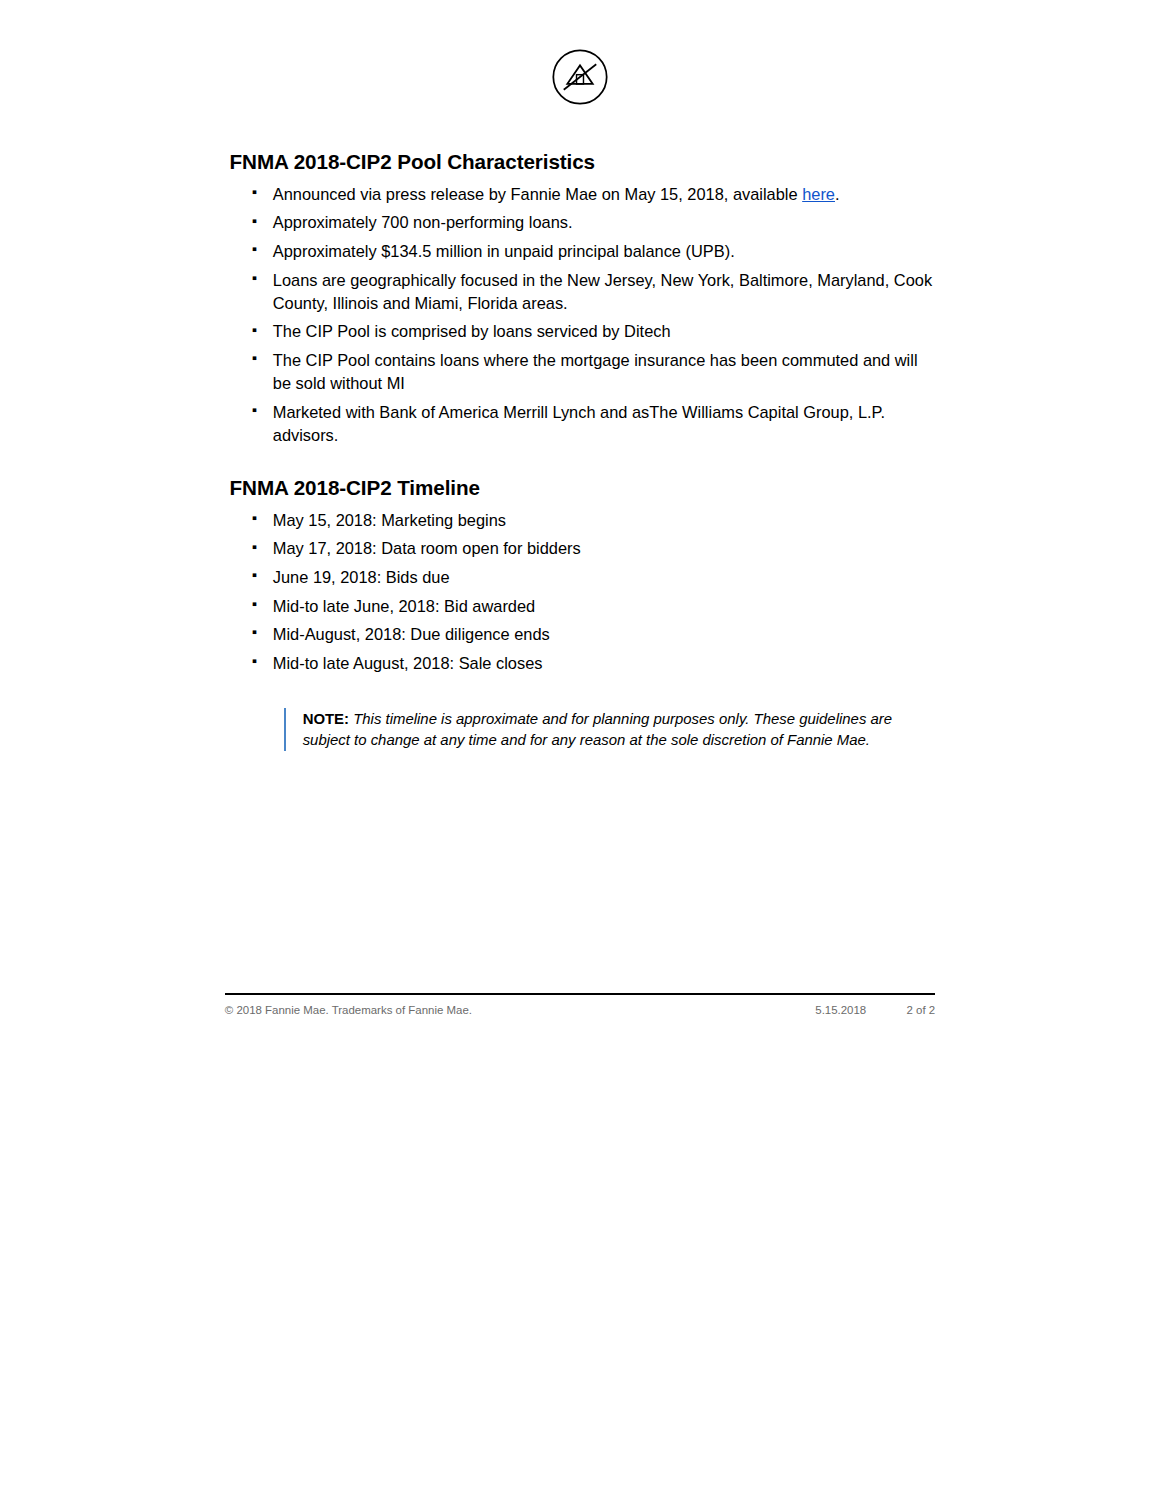FNMA 2018-CIP2 Pool Characteristics
Announced via press release by Fannie Mae on May 15, 2018, available here.
Approximately 700 non-performing loans.
Approximately $134.5 million in unpaid principal balance (UPB).
Loans are geographically focused in the New Jersey, New York, Baltimore, Maryland, Cook County, Illinois and Miami, Florida areas.
The CIP Pool is comprised by loans serviced by Ditech
The CIP Pool contains loans where the mortgage insurance has been commuted and will be sold without MI
Marketed with Bank of America Merrill Lynch and asThe Williams Capital Group, L.P. advisors.
FNMA 2018-CIP2 Timeline
May 15, 2018: Marketing begins
May 17, 2018: Data room open for bidders
June 19, 2018: Bids due
Mid-to late June, 2018: Bid awarded
Mid-August, 2018: Due diligence ends
Mid-to late August, 2018: Sale closes
NOTE: This timeline is approximate and for planning purposes only. These guidelines are subject to change at any time and for any reason at the sole discretion of Fannie Mae.
© 2018 Fannie Mae. Trademarks of Fannie Mae.
5.15.2018 2 of 2